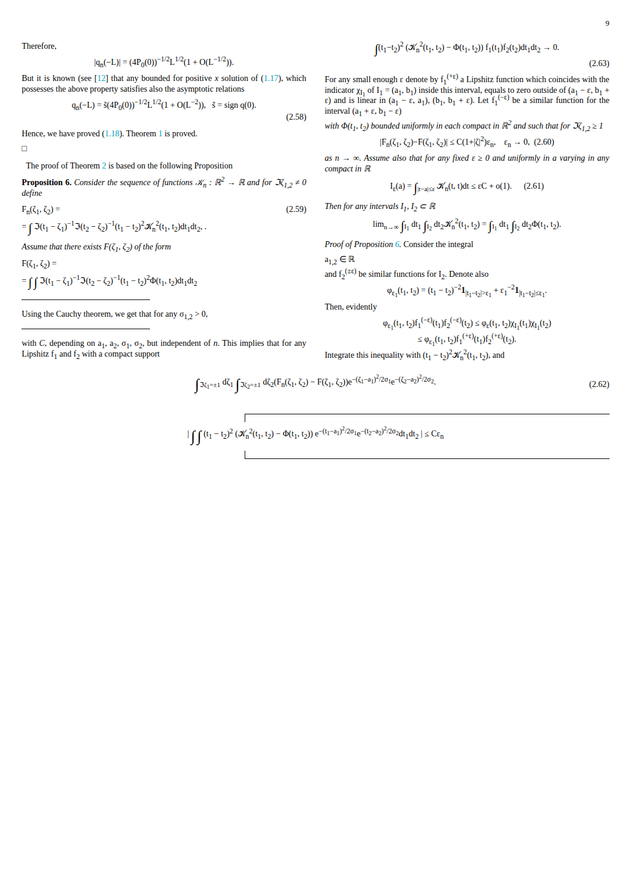9
Therefore,
|qn(−L)| = (4P0(0))−1/2L1/2(1 + O(L−1/2)).
But it is known (see [12] that any bounded for positive x solution of (1.17), which possesses the above property satisfies also the asymptotic relations
qn(−L) = s̃(4P0(0))−1/2L1/2(1 + O(L−2)), s̃ = sign q(0).
(2.58)
Hence, we have proved (1.18). Theorem 1 is proved.
□
The proof of Theorem 2 is based on the following Proposition
Proposition 6. Consider the sequence of functions 𝒦n : ℝ2 → ℝ and for ℑζ1,2 ≠ 0 define
(2.59) Fn(ζ1, ζ2) =
= ∫ ℑ(t1 − ζ1)−1ℑ(t2 − ζ2)−1(t1 − t2)2𝒦n2(t1, t2)dt1dt2, .
Assume that there exists F(ζ1, ζ2) of the form
F(ζ1, ζ2) =
= ∫ ∫ ℑ(t1 − ζ1)−1ℑ(t2 − ζ2)−1(t1 − t2)2Φ(t1, t2)dt1dt2
Using the Cauchy theorem, we get that for any σ1,2 > 0,
with C, depending on a1, a2, σ1, σ2, but independent of n. This implies that for any Lipshitz f1 and f2 with a compact support
∫(t1−t2)2 (𝒦n2(t1, t2) − Φ(t1, t2)) f1(t1)f2(t2)dt1dt2 → 0.
(2.63)
For any small enough ε denote by f1(+ε) a Lipshitz function which coincides with the indicator χI1 of I1 = (a1, b1) inside this interval, equals to zero outside of (a1 − ε, b1 + ε) and is linear in (a1 − ε, a1), (b1, b1 + ε). Let f1(−ε) be a similar function for the interval (a1 + ε, b1 − ε)
with Φ(t1, t2) bounded uniformly in each compact in ℝ2 and such that for ℑζ1,2 ≥ 1
|Fn(ζ1, ζ2)−F(ζ1, ζ2)| ≤ C(1+|ζ|2)εn, εn → 0, (2.60)
as n → ∞. Assume also that for any fixed ε ≥ 0 and uniformly in a varying in any compact in ℝ
Iε(a) = ∫|t−a|≤ε 𝒦n(t, t)dt ≤ εC + o(1). (2.61)
Then for any intervals I1, I2 ⊂ ℝ
limn→∞ ∫I1 dt1 ∫I2 dt2𝒦n2(t1, t2) = ∫I1 dt1 ∫I2 dt2Φ(t1, t2).
Proof of Proposition 6. Consider the integral
a1,2 ∈ ℝ
and f2(±ε) be similar functions for I2. Denote also
φε1(t1, t2) = (t1 − t2)−21|t1−t2|>ε1 + ε1−21|t1−t2|≤ε1.
Then, evidently
φε1(t1, t2)f1(−ε)(t1)f2(−ε)(t2) ≤ φε(t1, t2)χI1(t1)χI1(t2)
≤ φε1(t1, t2)f1(+ε)(t1)f2(+ε)(t2).
Integrate this inequality with (t1 − t2)2𝒦n2(t1, t2), and
(2.62) ∫ℑζ1=±1 dζ1 ∫ℑζ2=±1 dζ2(Fn(ζ1, ζ2) − F(ζ1, ζ2))e−(ζ1−a1)2/2σ1e−(ζ2−a2)2/2σ2.
| ∫ ∫ (t1 − t2)2 (𝒦n2(t1, t2) − Φ(t1, t2)) e−(t1−a1)2/2σ1e−(t2−a2)2/2σ2dt1dt2 | ≤ Cεn